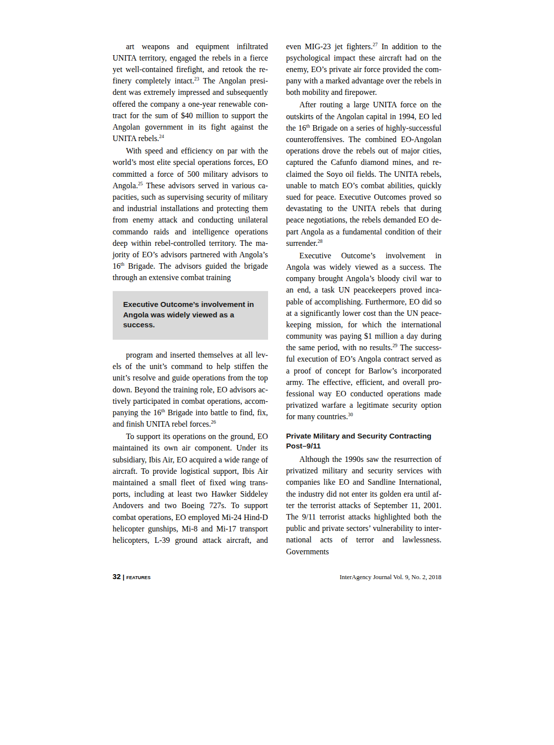art weapons and equipment infiltrated UNITA territory, engaged the rebels in a fierce yet well-contained firefight, and retook the refinery completely intact.23 The Angolan president was extremely impressed and subsequently offered the company a one-year renewable contract for the sum of $40 million to support the Angolan government in its fight against the UNITA rebels.24
With speed and efficiency on par with the world’s most elite special operations forces, EO committed a force of 500 military advisors to Angola.25 These advisors served in various capacities, such as supervising security of military and industrial installations and protecting them from enemy attack and conducting unilateral commando raids and intelligence operations deep within rebel-controlled territory. The majority of EO’s advisors partnered with Angola’s 16th Brigade. The advisors guided the brigade through an extensive combat training
Executive Outcome’s involvement in Angola was widely viewed as a success.
program and inserted themselves at all levels of the unit’s command to help stiffen the unit’s resolve and guide operations from the top down. Beyond the training role, EO advisors actively participated in combat operations, accompanying the 16th Brigade into battle to find, fix, and finish UNITA rebel forces.26
To support its operations on the ground, EO maintained its own air component. Under its subsidiary, Ibis Air, EO acquired a wide range of aircraft. To provide logistical support, Ibis Air maintained a small fleet of fixed wing transports, including at least two Hawker Siddeley Andovers and two Boeing 727s. To support combat operations, EO employed Mi-24 Hind-D helicopter gunships, Mi-8 and Mi-17 transport helicopters, L-39 ground attack aircraft, and even MIG-23 jet fighters.27 In addition to the psychological impact these aircraft had on the enemy, EO’s private air force provided the company with a marked advantage over the rebels in both mobility and firepower.
After routing a large UNITA force on the outskirts of the Angolan capital in 1994, EO led the 16th Brigade on a series of highly-successful counteroffensives. The combined EO-Angolan operations drove the rebels out of major cities, captured the Cafunfo diamond mines, and reclaimed the Soyo oil fields. The UNITA rebels, unable to match EO’s combat abilities, quickly sued for peace. Executive Outcomes proved so devastating to the UNITA rebels that during peace negotiations, the rebels demanded EO depart Angola as a fundamental condition of their surrender.28
Executive Outcome’s involvement in Angola was widely viewed as a success. The company brought Angola’s bloody civil war to an end, a task UN peacekeepers proved incapable of accomplishing. Furthermore, EO did so at a significantly lower cost than the UN peacekeeping mission, for which the international community was paying $1 million a day during the same period, with no results.29 The successful execution of EO’s Angola contract served as a proof of concept for Barlow’s incorporated army. The effective, efficient, and overall professional way EO conducted operations made privatized warfare a legitimate security option for many countries.30
Private Military and Security Contracting Post–9/11
Although the 1990s saw the resurrection of privatized military and security services with companies like EO and Sandline International, the industry did not enter its golden era until after the terrorist attacks of September 11, 2001. The 9/11 terrorist attacks highlighted both the public and private sectors’ vulnerability to international acts of terror and lawlessness. Governments
32 | Features
InterAgency Journal Vol. 9, No. 2, 2018